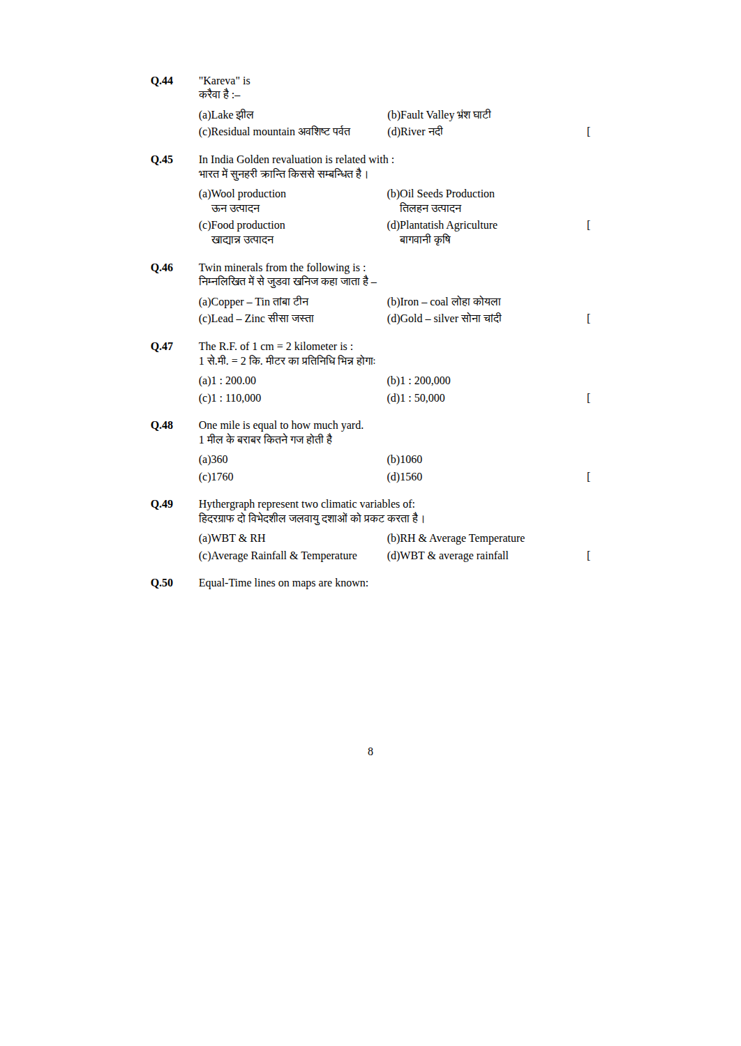Q.44
"Kareva" is
करैवा है :–
| (a) | Lake झील | (b) | Fault Valley भ्रंश घाटी | |
| (c) | Residual mountain अवशिष्ट पर्वत | (d) | River नदी | [ |
Q.45
In India Golden revaluation is related with :
भारत में सुनहरी क्रान्ति किससे सम्बन्धित है।
| (a) | Wool production ऊन उत्पादन | (b) | Oil Seeds Production तिलहन उत्पादन | |
| (c) | Food production खाद्यान्न उत्पादन | (d) | Plantatish Agriculture बागवानी कृषि | [ |
Q.46
Twin minerals from the following is :
निम्नलिखित में से जुडवा खनिज कहा जाता है –
| (a) | Copper – Tin तांबा टीन | (b) | Iron – coal लोहा कोयला | |
| (c) | Lead – Zinc सीसा जस्ता | (d) | Gold – silver सोना चांदी | [ |
Q.47
The R.F. of 1 cm = 2 kilometer is :
1 से.मी. = 2 कि. मीटर का प्रतिनिधि भिन्न होगाः
| (a) | 1 : 200.00 | (b) | 1 : 200,000 | |
| (c) | 1 : 110,000 | (d) | 1 : 50,000 | [ |
Q.48
One mile is equal to how much yard.
1 मील के बराबर कितने गज होती है
| (a) | 360 | (b) | 1060 | |
| (c) | 1760 | (d) | 1560 | [ |
Q.49
Hythergraph represent two climatic variables of:
हिदरग्राफ दो विभेदशील जलवायु दशाओं को प्रकट करता है।
| (a) | WBT & RH | (b) | RH & Average Temperature | |
| (c) | Average Rainfall & Temperature | (d) | WBT & average rainfall | [ |
Q.50
Equal-Time lines on maps are known:
8